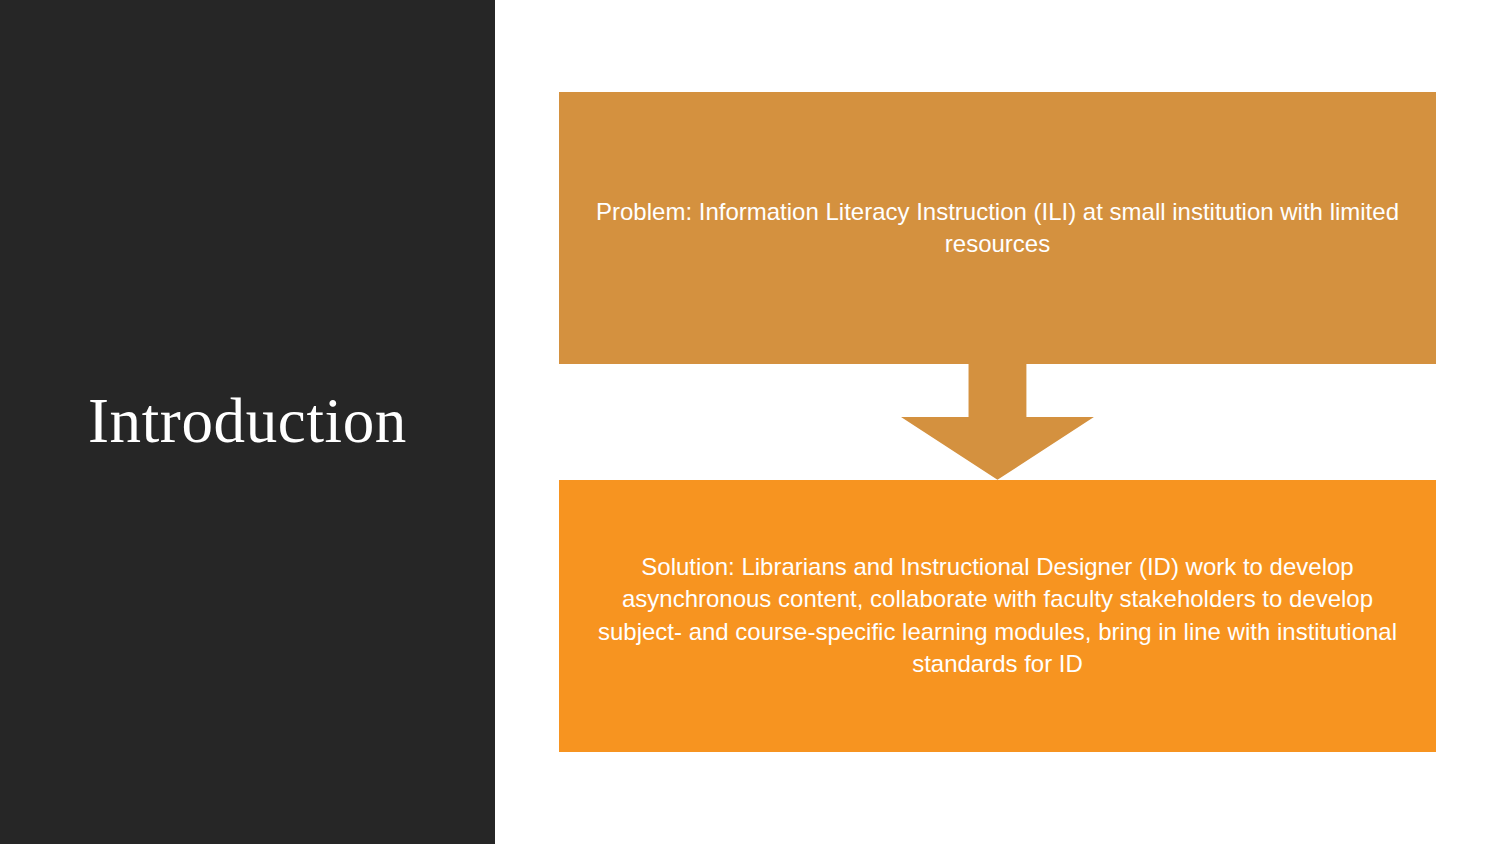Introduction
Problem: Information Literacy Instruction (ILI) at small institution with limited resources
Solution: Librarians and Instructional Designer (ID) work to develop asynchronous content, collaborate with faculty stakeholders to develop subject- and course-specific learning modules, bring in line with institutional standards for ID